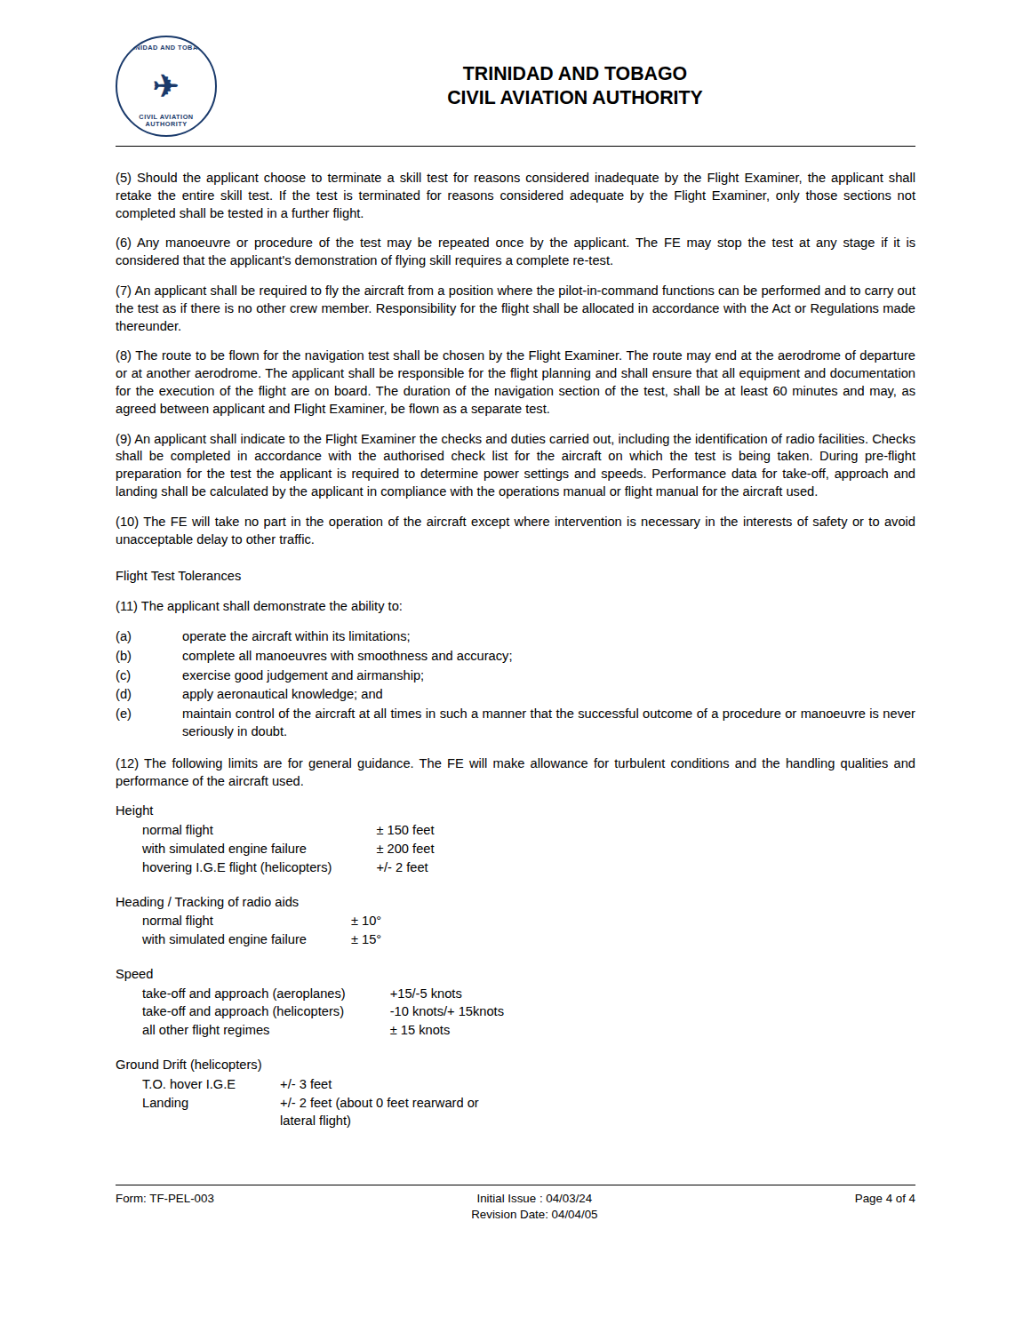TRINIDAD AND TOBAGO ✈ CIVIL AVIATION AUTHORITY
TRINIDAD AND TOBAGO
CIVIL AVIATION AUTHORITY
(5) Should the applicant choose to terminate a skill test for reasons considered inadequate by the Flight Examiner, the applicant shall retake the entire skill test. If the test is terminated for reasons considered adequate by the Flight Examiner, only those sections not completed shall be tested in a further flight.
(6) Any manoeuvre or procedure of the test may be repeated once by the applicant. The FE may stop the test at any stage if it is considered that the applicant's demonstration of flying skill requires a complete re-test.
(7) An applicant shall be required to fly the aircraft from a position where the pilot-in-command functions can be performed and to carry out the test as if there is no other crew member. Responsibility for the flight shall be allocated in accordance with the Act or Regulations made thereunder.
(8) The route to be flown for the navigation test shall be chosen by the Flight Examiner. The route may end at the aerodrome of departure or at another aerodrome. The applicant shall be responsible for the flight planning and shall ensure that all equipment and documentation for the execution of the flight are on board. The duration of the navigation section of the test, shall be at least 60 minutes and may, as agreed between applicant and Flight Examiner, be flown as a separate test.
(9) An applicant shall indicate to the Flight Examiner the checks and duties carried out, including the identification of radio facilities. Checks shall be completed in accordance with the authorised check list for the aircraft on which the test is being taken. During pre-flight preparation for the test the applicant is required to determine power settings and speeds. Performance data for take-off, approach and landing shall be calculated by the applicant in compliance with the operations manual or flight manual for the aircraft used.
(10) The FE will take no part in the operation of the aircraft except where intervention is necessary in the interests of safety or to avoid unacceptable delay to other traffic.
Flight Test Tolerances
(11) The applicant shall demonstrate the ability to:
(a) operate the aircraft within its limitations;
(b) complete all manoeuvres with smoothness and accuracy;
(c) exercise good judgement and airmanship;
(d) apply aeronautical knowledge; and
(e) maintain control of the aircraft at all times in such a manner that the successful outcome of a procedure or manoeuvre is never seriously in doubt.
(12) The following limits are for general guidance. The FE will make allowance for turbulent conditions and the handling qualities and performance of the aircraft used.
Height
| normal flight | ± 150 feet |
| with simulated engine failure | ± 200 feet |
| hovering I.G.E flight (helicopters) | +/- 2 feet |
Heading / Tracking of radio aids
| normal flight | ± 10° |
| with simulated engine failure | ± 15° |
Speed
| take-off and approach (aeroplanes) | +15/-5 knots |
| take-off and approach (helicopters) | -10 knots/+ 15knots |
| all other flight regimes | ± 15 knots |
Ground Drift (helicopters)
| T.O. hover I.G.E | +/- 3 feet |
| Landing | +/- 2 feet (about 0 feet rearward or |
| | lateral flight) |
Form: TF-PEL-003
Initial Issue : 04/03/24
Revision Date: 04/04/05
Page 4 of 4